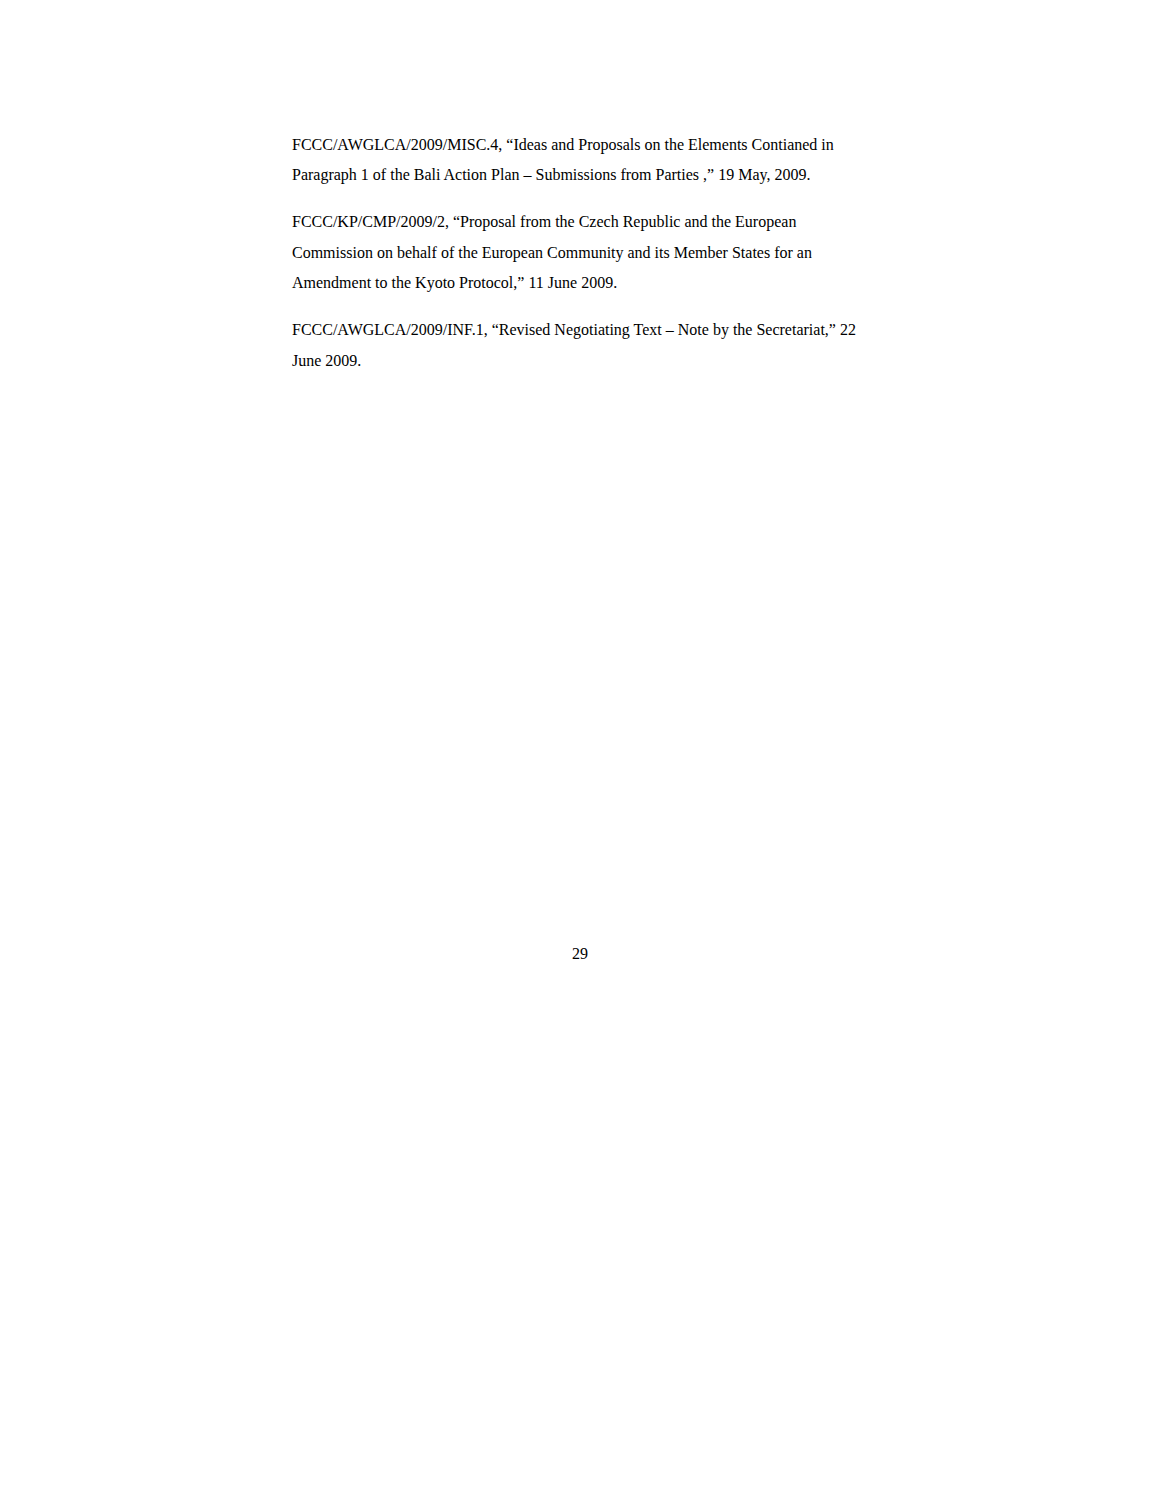FCCC/AWGLCA/2009/MISC.4, “Ideas and Proposals on the Elements Contianed in Paragraph 1 of the Bali Action Plan – Submissions from Parties ,” 19 May, 2009.
FCCC/KP/CMP/2009/2, “Proposal from the Czech Republic and the European Commission on behalf of the European Community and its Member States for an Amendment to the Kyoto Protocol,” 11 June 2009.
FCCC/AWGLCA/2009/INF.1, “Revised Negotiating Text – Note by the Secretariat,” 22 June 2009.
29